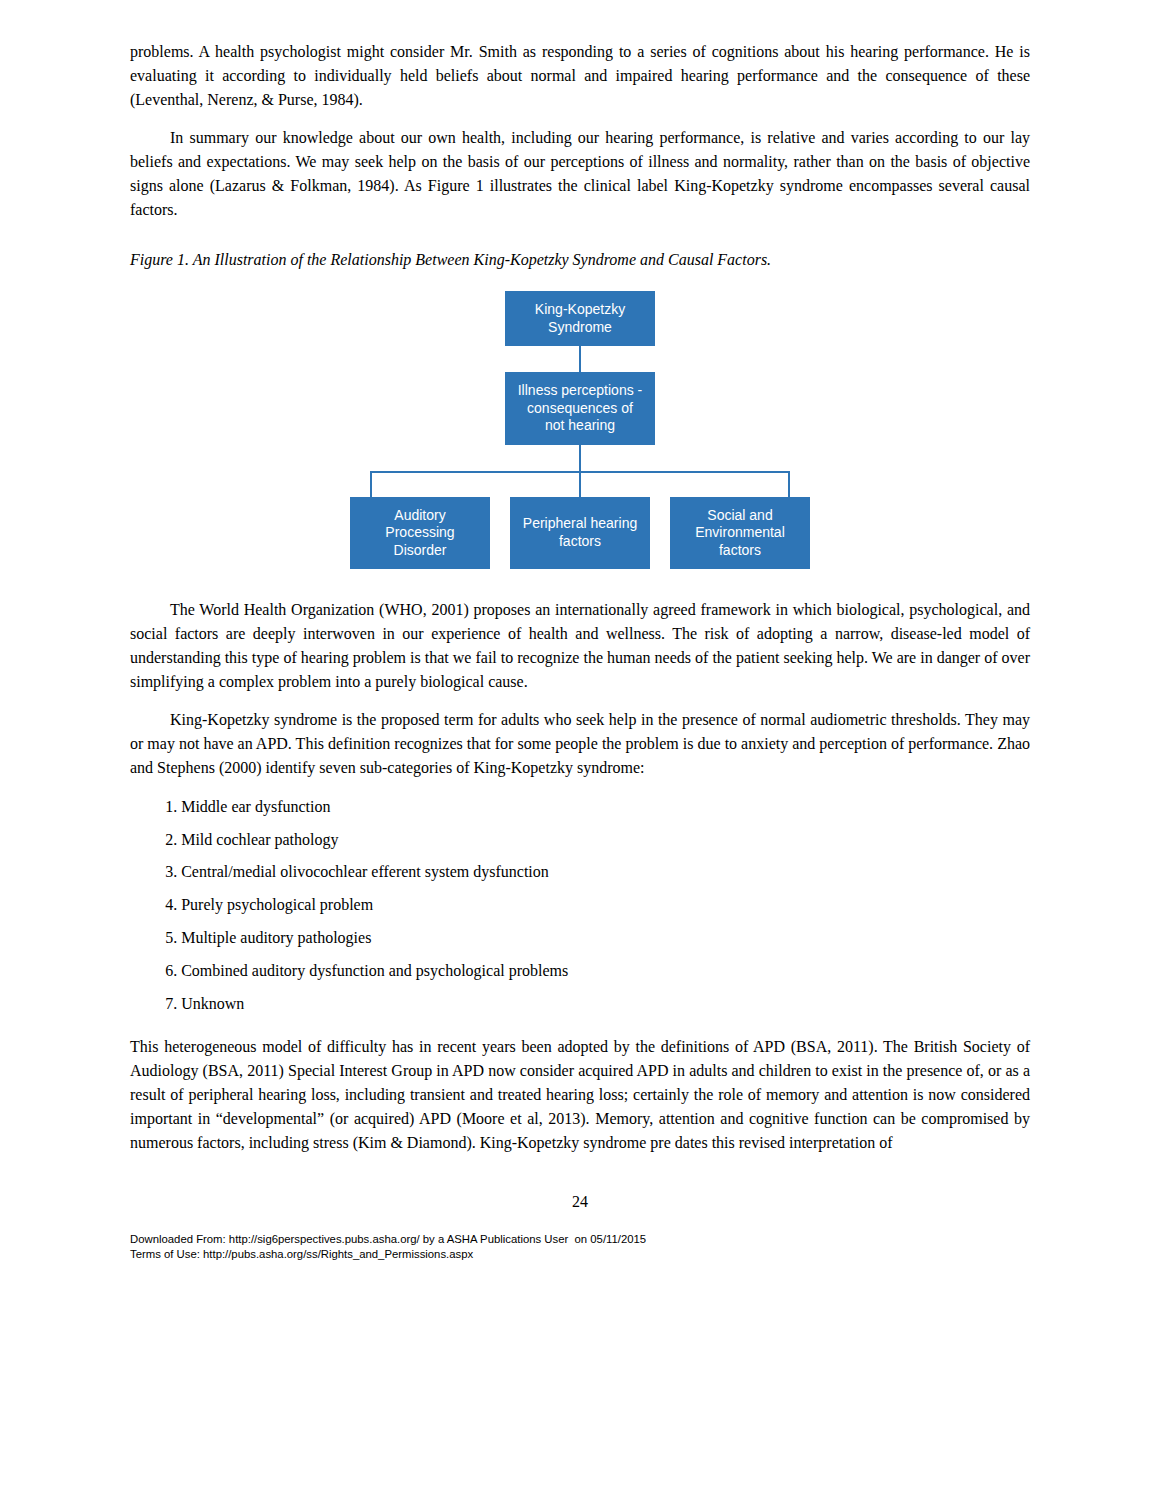problems. A health psychologist might consider Mr. Smith as responding to a series of cognitions about his hearing performance. He is evaluating it according to individually held beliefs about normal and impaired hearing performance and the consequence of these (Leventhal, Nerenz, & Purse, 1984).
In summary our knowledge about our own health, including our hearing performance, is relative and varies according to our lay beliefs and expectations. We may seek help on the basis of our perceptions of illness and normality, rather than on the basis of objective signs alone (Lazarus & Folkman, 1984). As Figure 1 illustrates the clinical label King-Kopetzky syndrome encompasses several causal factors.
Figure 1. An Illustration of the Relationship Between King-Kopetzky Syndrome and Causal Factors.
King-Kopetzky Syndrome
Illness perceptions - consequences of not hearing
Auditory Processing Disorder
Peripheral hearing factors
Social and Environmental factors
The World Health Organization (WHO, 2001) proposes an internationally agreed framework in which biological, psychological, and social factors are deeply interwoven in our experience of health and wellness. The risk of adopting a narrow, disease-led model of understanding this type of hearing problem is that we fail to recognize the human needs of the patient seeking help. We are in danger of over simplifying a complex problem into a purely biological cause.
King-Kopetzky syndrome is the proposed term for adults who seek help in the presence of normal audiometric thresholds. They may or may not have an APD. This definition recognizes that for some people the problem is due to anxiety and perception of performance. Zhao and Stephens (2000) identify seven sub-categories of King-Kopetzky syndrome:
Middle ear dysfunction
Mild cochlear pathology
Central/medial olivocochlear efferent system dysfunction
Purely psychological problem
Multiple auditory pathologies
Combined auditory dysfunction and psychological problems
Unknown
This heterogeneous model of difficulty has in recent years been adopted by the definitions of APD (BSA, 2011). The British Society of Audiology (BSA, 2011) Special Interest Group in APD now consider acquired APD in adults and children to exist in the presence of, or as a result of peripheral hearing loss, including transient and treated hearing loss; certainly the role of memory and attention is now considered important in “developmental” (or acquired) APD (Moore et al, 2013). Memory, attention and cognitive function can be compromised by numerous factors, including stress (Kim & Diamond). King-Kopetzky syndrome pre dates this revised interpretation of
24
Downloaded From: http://sig6perspectives.pubs.asha.org/ by a ASHA Publications User on 05/11/2015
Terms of Use: http://pubs.asha.org/ss/Rights_and_Permissions.aspx